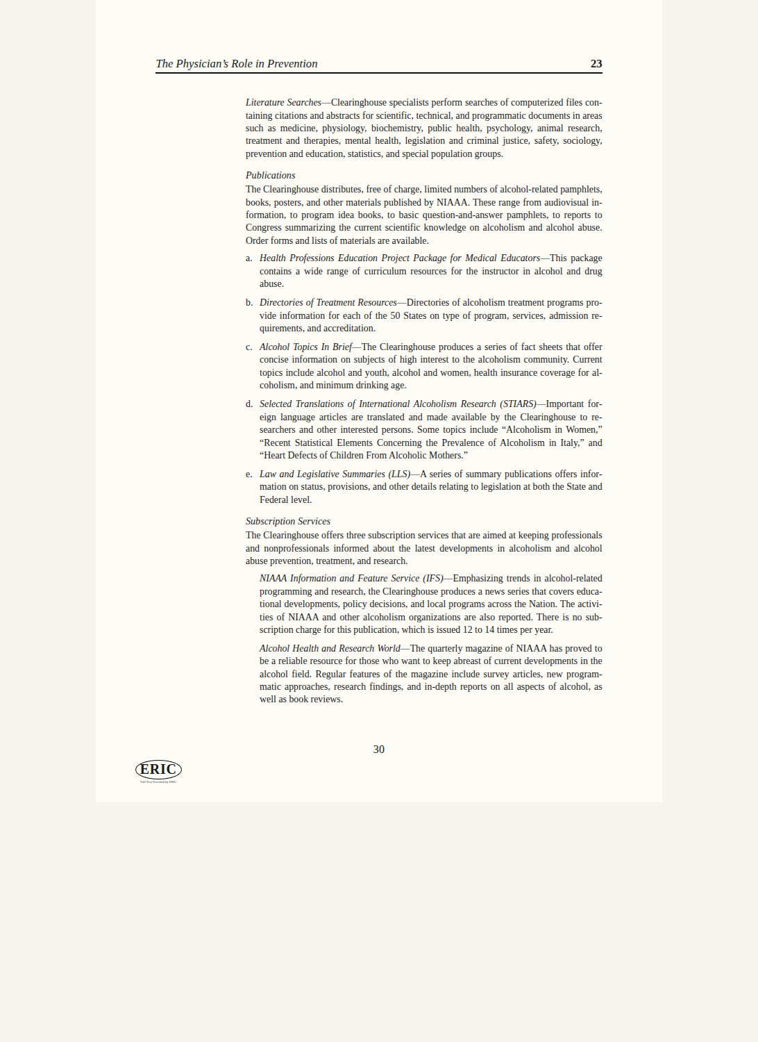The Physician’s Role in Prevention 23
Literature Searches—Clearinghouse specialists perform searches of computerized files containing citations and abstracts for scientific, technical, and programmatic documents in areas such as medicine, physiology, biochemistry, public health, psychology, animal research, treatment and therapies, mental health, legislation and criminal justice, safety, sociology, prevention and education, statistics, and special population groups.
Publications
The Clearinghouse distributes, free of charge, limited numbers of alcohol-related pamphlets, books, posters, and other materials published by NIAAA. These range from audiovisual information, to program idea books, to basic question-and-answer pamphlets, to reports to Congress summarizing the current scientific knowledge on alcoholism and alcohol abuse. Order forms and lists of materials are available.
a. Health Professions Education Project Package for Medical Educators—This package contains a wide range of curriculum resources for the instructor in alcohol and drug abuse.
b. Directories of Treatment Resources—Directories of alcoholism treatment programs provide information for each of the 50 States on type of program, services, admission requirements, and accreditation.
c. Alcohol Topics In Brief—The Clearinghouse produces a series of fact sheets that offer concise information on subjects of high interest to the alcoholism community. Current topics include alcohol and youth, alcohol and women, health insurance coverage for alcoholism, and minimum drinking age.
d. Selected Translations of International Alcoholism Research (STIARS)—Important foreign language articles are translated and made available by the Clearinghouse to researchers and other interested persons. Some topics include “Alcoholism in Women,” “Recent Statistical Elements Concerning the Prevalence of Alcoholism in Italy,” and “Heart Defects of Children From Alcoholic Mothers.”
e. Law and Legislative Summaries (LLS)—A series of summary publications offers information on status, provisions, and other details relating to legislation at both the State and Federal level.
Subscription Services
The Clearinghouse offers three subscription services that are aimed at keeping professionals and nonprofessionals informed about the latest developments in alcoholism and alcohol abuse prevention, treatment, and research.
NIAAA Information and Feature Service (IFS)—Emphasizing trends in alcohol-related programming and research, the Clearinghouse produces a news series that covers educational developments, policy decisions, and local programs across the Nation. The activities of NIAAA and other alcoholism organizations are also reported. There is no subscription charge for this publication, which is issued 12 to 14 times per year.
Alcohol Health and Research World—The quarterly magazine of NIAAA has proved to be a reliable resource for those who want to keep abreast of current developments in the alcohol field. Regular features of the magazine include survey articles, new programmatic approaches, research findings, and in-depth reports on all aspects of alcohol, as well as book reviews.
30
ERIC
Full Text Provided by ERIC